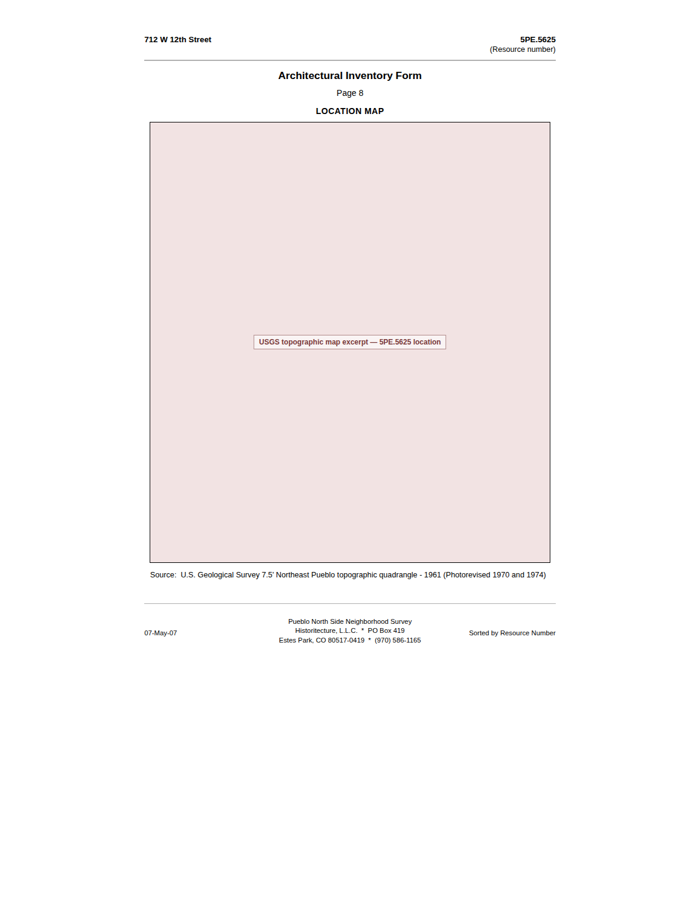712 W 12th Street
5PE.5625
(Resource number)
Architectural Inventory Form
Page 8
LOCATION MAP
USGS topographic map excerpt — 5PE.5625 location
Source: U.S. Geological Survey 7.5' Northeast Pueblo topographic quadrangle - 1961 (Photorevised 1970 and 1974)
Pueblo North Side Neighborhood Survey
Historitecture, L.L.C. * PO Box 419
Estes Park, CO 80517-0419 * (970) 586-1165
07-May-07
Sorted by Resource Number